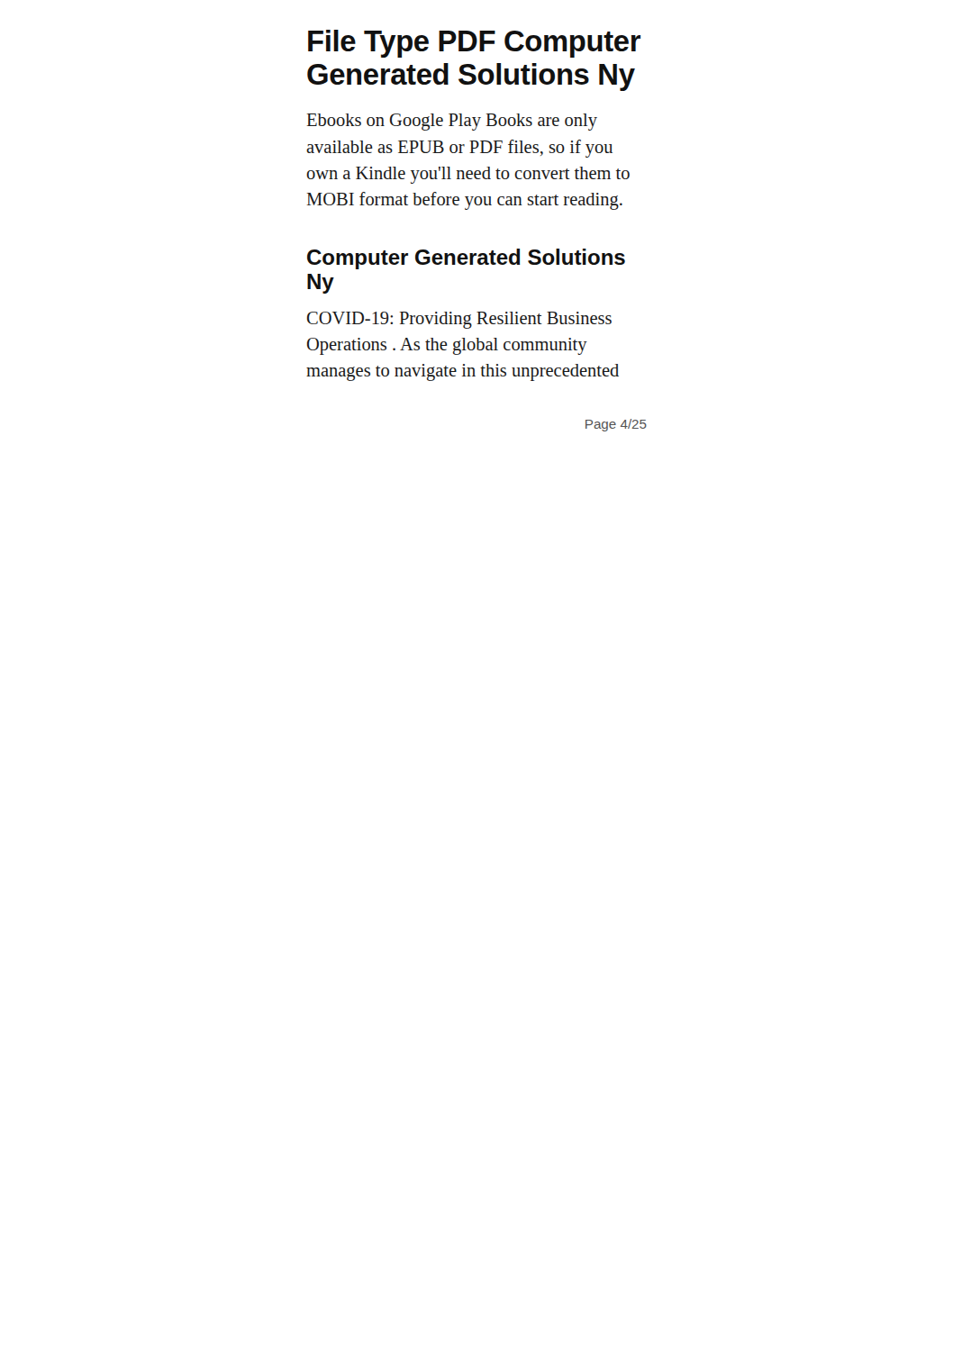File Type PDF Computer Generated Solutions Ny
Ebooks on Google Play Books are only available as EPUB or PDF files, so if you own a Kindle you'll need to convert them to MOBI format before you can start reading.
Computer Generated Solutions Ny
COVID-19: Providing Resilient Business Operations . As the global community manages to navigate in this unprecedented
Page 4/25